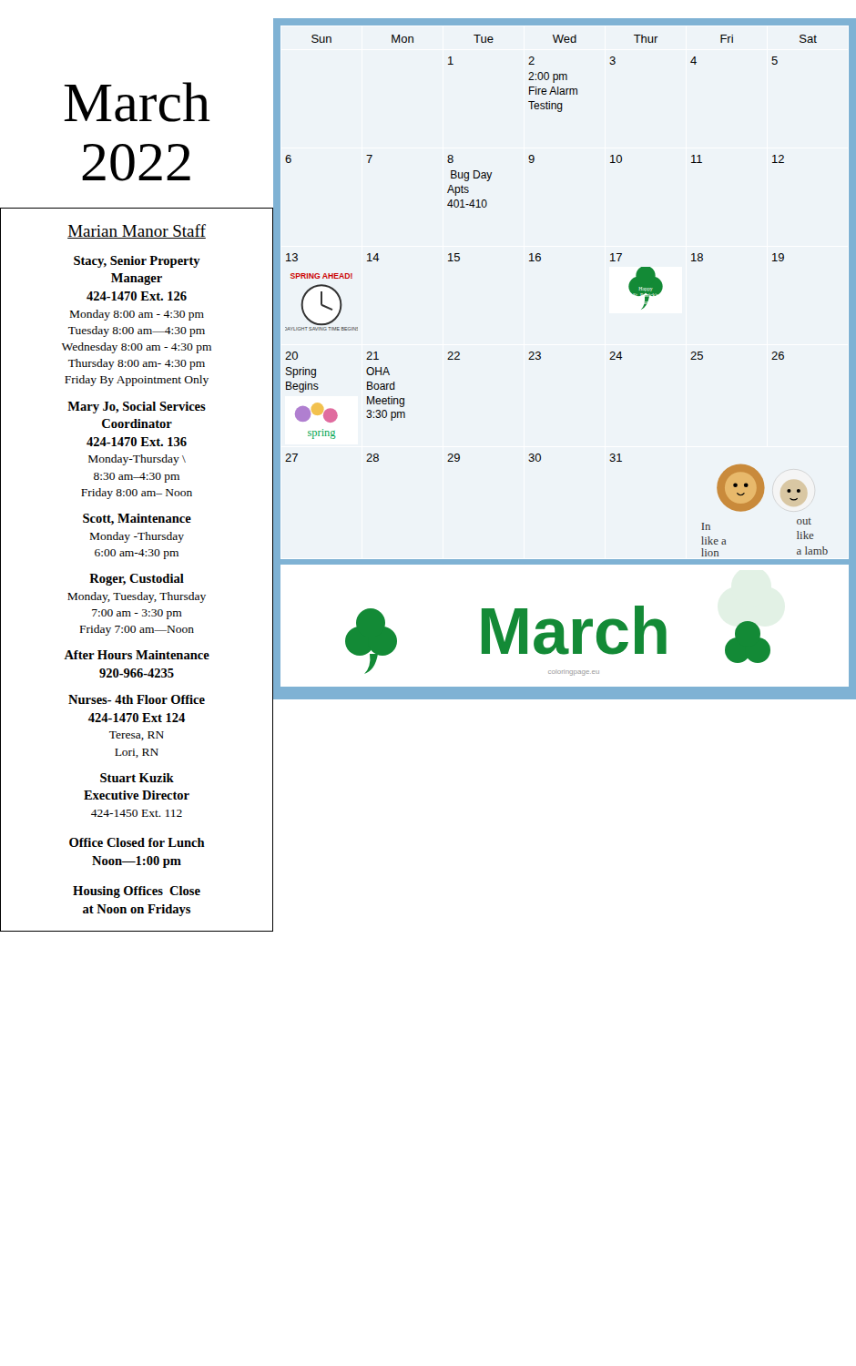March
2022
Marian Manor Staff
Stacy, Senior Property
Manager
424-1470 Ext. 126
Monday 8:00 am - 4:30 pm
Tuesday 8:00 am—4:30 pm
Wednesday 8:00 am - 4:30 pm
Thursday 8:00 am- 4:30 pm
Friday By Appointment Only
Mary Jo, Social Services
Coordinator
424-1470 Ext. 136
Monday-Thursday \
8:30 am–4:30 pm
Friday 8:00 am– Noon
Scott, Maintenance
Monday -Thursday
6:00 am-4:30 pm
Roger, Custodial
Monday, Tuesday, Thursday
7:00 am - 3:30 pm
Friday 7:00 am—Noon
After Hours Maintenance
920-966-4235
Nurses- 4th Floor Office
424-1470 Ext 124
Teresa, RN
Lori, RN
Stuart Kuzik
Executive Director
424-1450 Ext. 112
Office Closed for Lunch
Noon—1:00 pm
Housing Offices Close
at Noon on Fridays
| Sun | Mon | Tue | Wed | Thur | Fri | Sat |
| --- | --- | --- | --- | --- | --- | --- |
| | | 1 | 2 2:00 pm Fire Alarm Testing | 3 | 4 | 5 |
| 6 | 7 | 8 Bug Day Apts 401-410 | 9 | 10 | 11 | 12 |
| 13 | 14 | 15 | 16 | 17 | 18 | 19 |
| 20 Spring Begins | 21 OHA Board Meeting 3:30 pm | 22 | 23 | 24 | 25 | 26 |
| 27 | 28 | 29 | 30 | 31 | |